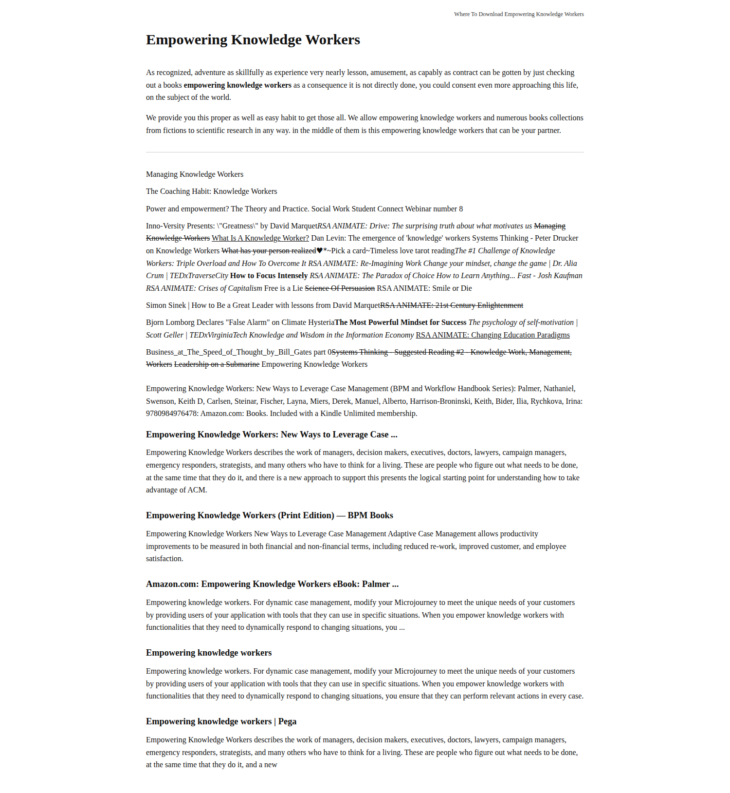Where To Download Empowering Knowledge Workers
Empowering Knowledge Workers
As recognized, adventure as skillfully as experience very nearly lesson, amusement, as capably as contract can be gotten by just checking out a books empowering knowledge workers as a consequence it is not directly done, you could consent even more approaching this life, on the subject of the world.
We provide you this proper as well as easy habit to get those all. We allow empowering knowledge workers and numerous books collections from fictions to scientific research in any way. in the middle of them is this empowering knowledge workers that can be your partner.
Managing Knowledge Workers
The Coaching Habit: Knowledge Workers
Power and empowerment? The Theory and Practice. Social Work Student Connect Webinar number 8
Inno-Versity Presents: \"Greatness\" by David MarquetRSA ANIMATE: Drive: The surprising truth about what motivates us Managing Knowledge Workers What Is A Knowledge Worker? Dan Levin: The emergence of 'knowledge' workers Systems Thinking - Peter Drucker on Knowledge Workers What has your person realized♥*~Pick a card~Timeless love tarot readingThe #1 Challenge of Knowledge Workers: Triple Overload and How To Overcome It RSA ANIMATE: Re-Imagining Work Change your mindset, change the game | Dr. Alia Crum | TEDxTraverseCity How to Focus Intensely RSA ANIMATE: The Paradox of Choice How to Learn Anything... Fast - Josh Kaufman RSA ANIMATE: Crises of Capitalism Free is a Lie Science Of Persuasion RSA ANIMATE: Smile or Die
Simon Sinek | How to Be a Great Leader with lessons from David MarquetRSA ANIMATE: 21st Century Enlightenment
Bjorn Lomborg Declares "False Alarm" on Climate HysteriaThe Most Powerful Mindset for Success The psychology of self-motivation | Scott Geller | TEDxVirginiaTech Knowledge and Wisdom in the Information Economy RSA ANIMATE: Changing Education Paradigms
Business_at_The_Speed_of_Thought_by_Bill_Gates part 0Systems Thinking - Suggested Reading #2 - Knowledge Work, Management, Workers Leadership on a Submarine Empowering Knowledge Workers
Empowering Knowledge Workers: New Ways to Leverage Case Management (BPM and Workflow Handbook Series): Palmer, Nathaniel, Swenson, Keith D, Carlsen, Steinar, Fischer, Layna, Miers, Derek, Manuel, Alberto, Harrison-Broninski, Keith, Bider, Ilia, Rychkova, Irina: 9780984976478: Amazon.com: Books. Included with a Kindle Unlimited membership.
Empowering Knowledge Workers: New Ways to Leverage Case ...
Empowering Knowledge Workers describes the work of managers, decision makers, executives, doctors, lawyers, campaign managers, emergency responders, strategists, and many others who have to think for a living. These are people who figure out what needs to be done, at the same time that they do it, and there is a new approach to support this presents the logical starting point for understanding how to take advantage of ACM.
Empowering Knowledge Workers (Print Edition) — BPM Books
Empowering Knowledge Workers New Ways to Leverage Case Management Adaptive Case Management allows productivity improvements to be measured in both financial and non-financial terms, including reduced re-work, improved customer, and employee satisfaction.
Amazon.com: Empowering Knowledge Workers eBook: Palmer ...
Empowering knowledge workers. For dynamic case management, modify your Microjourney to meet the unique needs of your customers by providing users of your application with tools that they can use in specific situations. When you empower knowledge workers with functionalities that they need to dynamically respond to changing situations, you ...
Empowering knowledge workers
Empowering knowledge workers. For dynamic case management, modify your Microjourney to meet the unique needs of your customers by providing users of your application with tools that they can use in specific situations. When you empower knowledge workers with functionalities that they need to dynamically respond to changing situations, you ensure that they can perform relevant actions in every case.
Empowering knowledge workers | Pega
Empowering Knowledge Workers describes the work of managers, decision makers, executives, doctors, lawyers, campaign managers, emergency responders, strategists, and many others who have to think for a living. These are people who figure out what needs to be done, at the same time that they do it, and a new